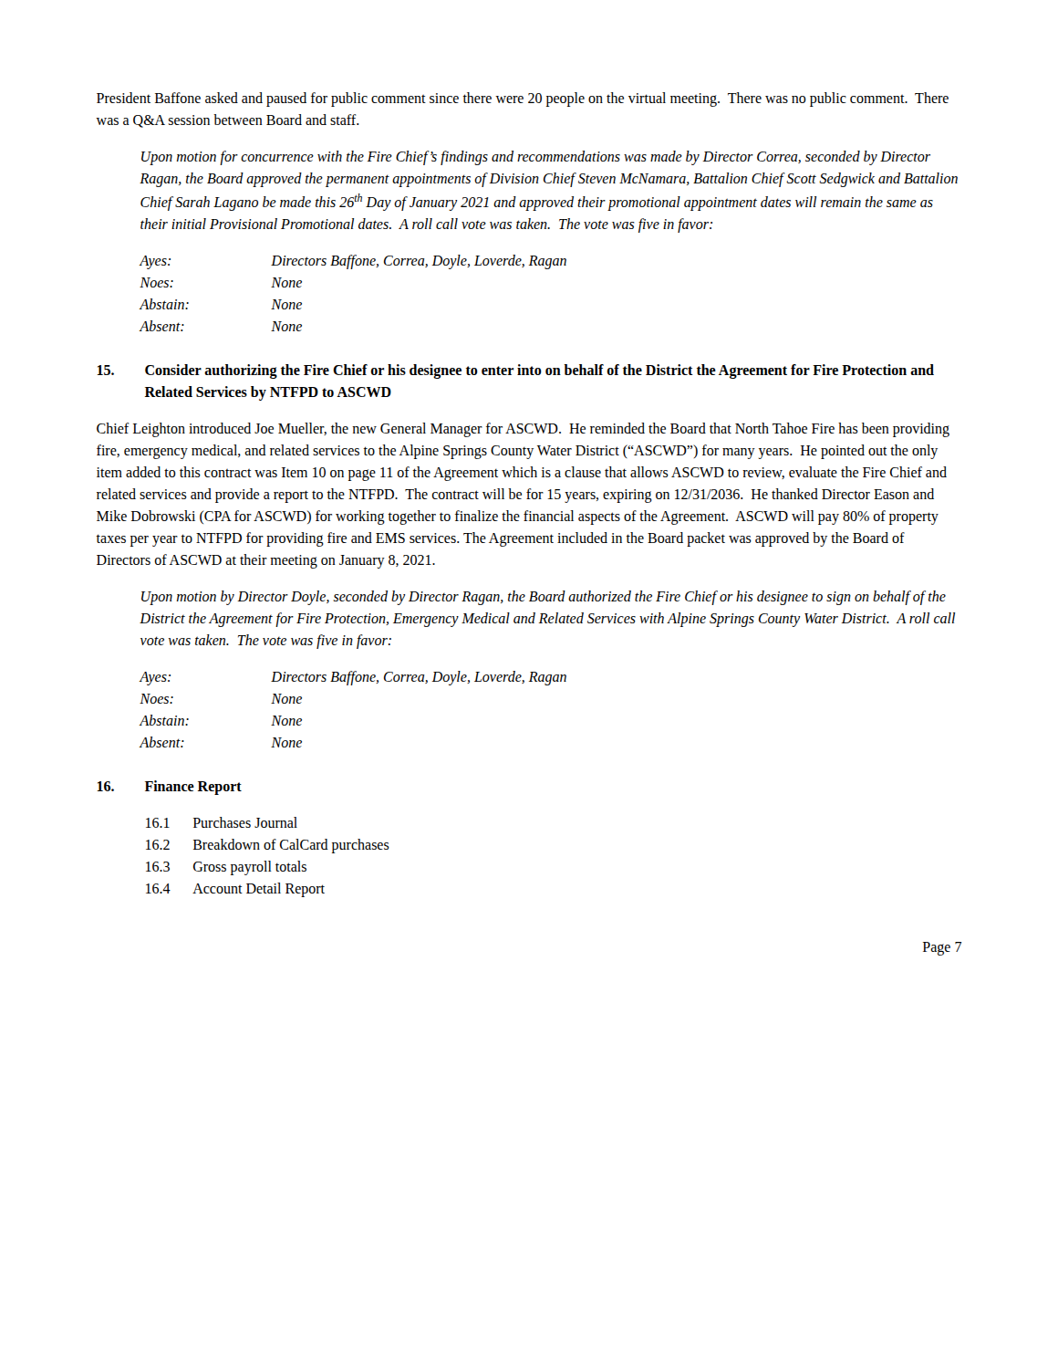President Baffone asked and paused for public comment since there were 20 people on the virtual meeting. There was no public comment. There was a Q&A session between Board and staff.
Upon motion for concurrence with the Fire Chief’s findings and recommendations was made by Director Correa, seconded by Director Ragan, the Board approved the permanent appointments of Division Chief Steven McNamara, Battalion Chief Scott Sedgwick and Battalion Chief Sarah Lagano be made this 26th Day of January 2021 and approved their promotional appointment dates will remain the same as their initial Provisional Promotional dates. A roll call vote was taken. The vote was five in favor:
| Ayes: | Directors Baffone, Correa, Doyle, Loverde, Ragan |
| Noes: | None |
| Abstain: | None |
| Absent: | None |
15.
Consider authorizing the Fire Chief or his designee to enter into on behalf of the District the Agreement for Fire Protection and Related Services by NTFPD to ASCWD
Chief Leighton introduced Joe Mueller, the new General Manager for ASCWD. He reminded the Board that North Tahoe Fire has been providing fire, emergency medical, and related services to the Alpine Springs County Water District (“ASCWD”) for many years. He pointed out the only item added to this contract was Item 10 on page 11 of the Agreement which is a clause that allows ASCWD to review, evaluate the Fire Chief and related services and provide a report to the NTFPD. The contract will be for 15 years, expiring on 12/31/2036. He thanked Director Eason and Mike Dobrowski (CPA for ASCWD) for working together to finalize the financial aspects of the Agreement. ASCWD will pay 80% of property taxes per year to NTFPD for providing fire and EMS services. The Agreement included in the Board packet was approved by the Board of Directors of ASCWD at their meeting on January 8, 2021.
Upon motion by Director Doyle, seconded by Director Ragan, the Board authorized the Fire Chief or his designee to sign on behalf of the District the Agreement for Fire Protection, Emergency Medical and Related Services with Alpine Springs County Water District. A roll call vote was taken. The vote was five in favor:
| Ayes: | Directors Baffone, Correa, Doyle, Loverde, Ragan |
| Noes: | None |
| Abstain: | None |
| Absent: | None |
16.
Finance Report
16.1
Purchases Journal
16.2
Breakdown of CalCard purchases
16.3
Gross payroll totals
16.4
Account Detail Report
Page 7